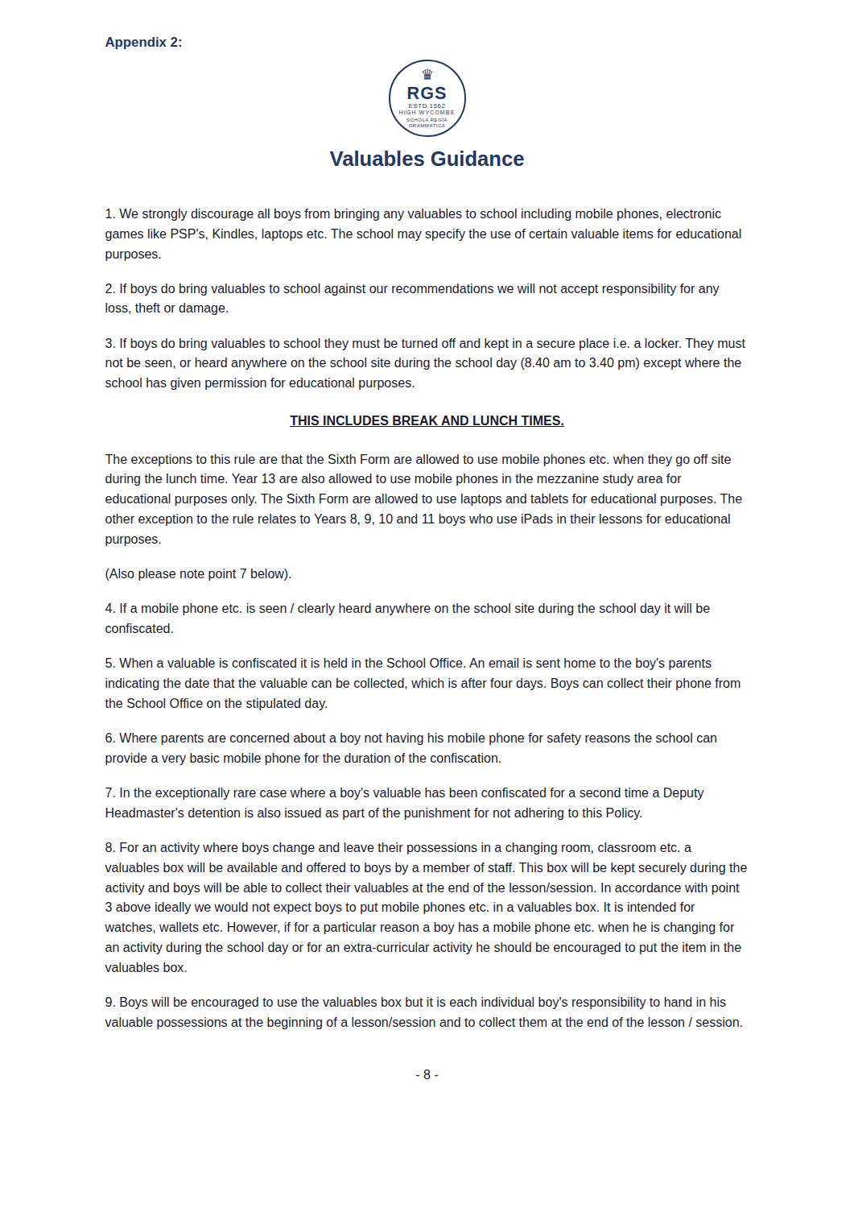Appendix 2:
♛ RGS ESTD 1562 HIGH WYCOMBE SCHOLA REGIA GRAMMATICA
Valuables Guidance
1. We strongly discourage all boys from bringing any valuables to school including mobile phones, electronic games like PSP's, Kindles, laptops etc. The school may specify the use of certain valuable items for educational purposes.
2. If boys do bring valuables to school against our recommendations we will not accept responsibility for any loss, theft or damage.
3. If boys do bring valuables to school they must be turned off and kept in a secure place i.e. a locker. They must not be seen, or heard anywhere on the school site during the school day (8.40 am to 3.40 pm) except where the school has given permission for educational purposes.
THIS INCLUDES BREAK AND LUNCH TIMES.
The exceptions to this rule are that the Sixth Form are allowed to use mobile phones etc. when they go off site during the lunch time. Year 13 are also allowed to use mobile phones in the mezzanine study area for educational purposes only. The Sixth Form are allowed to use laptops and tablets for educational purposes. The other exception to the rule relates to Years 8, 9, 10 and 11 boys who use iPads in their lessons for educational purposes.
(Also please note point 7 below).
4. If a mobile phone etc. is seen / clearly heard anywhere on the school site during the school day it will be confiscated.
5. When a valuable is confiscated it is held in the School Office. An email is sent home to the boy's parents indicating the date that the valuable can be collected, which is after four days. Boys can collect their phone from the School Office on the stipulated day.
6. Where parents are concerned about a boy not having his mobile phone for safety reasons the school can provide a very basic mobile phone for the duration of the confiscation.
7. In the exceptionally rare case where a boy's valuable has been confiscated for a second time a Deputy Headmaster's detention is also issued as part of the punishment for not adhering to this Policy.
8. For an activity where boys change and leave their possessions in a changing room, classroom etc. a valuables box will be available and offered to boys by a member of staff. This box will be kept securely during the activity and boys will be able to collect their valuables at the end of the lesson/session. In accordance with point 3 above ideally we would not expect boys to put mobile phones etc. in a valuables box. It is intended for watches, wallets etc. However, if for a particular reason a boy has a mobile phone etc. when he is changing for an activity during the school day or for an extra-curricular activity he should be encouraged to put the item in the valuables box.
9. Boys will be encouraged to use the valuables box but it is each individual boy's responsibility to hand in his valuable possessions at the beginning of a lesson/session and to collect them at the end of the lesson / session.
- 8 -